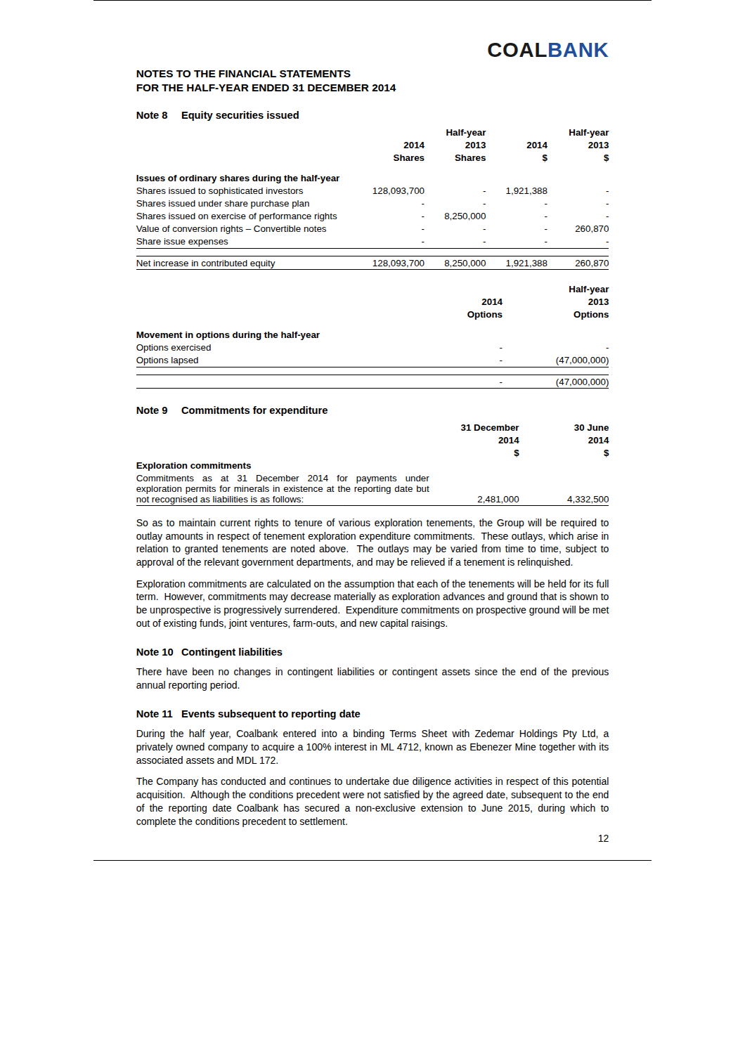COAL BANK
NOTES TO THE FINANCIAL STATEMENTS
FOR THE HALF-YEAR ENDED 31 DECEMBER 2014
Note 8 Equity securities issued
| | Half-year | Half-year |
| | 2014 | 2013 | 2014 | 2013 |
| | Shares | Shares | $ | $ |
| Issues of ordinary shares during the half-year | | | | |
| Shares issued to sophisticated investors | 128,093,700 | - | 1,921,388 | - |
| Shares issued under share purchase plan | - | - | - | - |
| Shares issued on exercise of performance rights | - | 8,250,000 | - | - |
| Value of conversion rights – Convertible notes | - | - | - | 260,870 |
| Share issue expenses | - | - | - | - |
| Net increase in contributed equity | 128,093,700 | 8,250,000 | 1,921,388 | 260,870 |
| | Half-year |
| | 2014 | 2013 |
| | Options | Options |
| Movement in options during the half-year | | |
| Options exercised | - | - |
| Options lapsed | - | (47,000,000) |
| | - | (47,000,000) |
Note 9 Commitments for expenditure
| | 31 December | 30 June |
| | 2014 | 2014 |
| | $ | $ |
| Exploration commitments | | |
| Commitments as at 31 December 2014 for payments under exploration permits for minerals in existence at the reporting date but not recognised as liabilities is as follows: | 2,481,000 | 4,332,500 |
So as to maintain current rights to tenure of various exploration tenements, the Group will be required to outlay amounts in respect of tenement exploration expenditure commitments. These outlays, which arise in relation to granted tenements are noted above. The outlays may be varied from time to time, subject to approval of the relevant government departments, and may be relieved if a tenement is relinquished.
Exploration commitments are calculated on the assumption that each of the tenements will be held for its full term. However, commitments may decrease materially as exploration advances and ground that is shown to be unprospective is progressively surrendered. Expenditure commitments on prospective ground will be met out of existing funds, joint ventures, farm-outs, and new capital raisings.
Note 10 Contingent liabilities
There have been no changes in contingent liabilities or contingent assets since the end of the previous annual reporting period.
Note 11 Events subsequent to reporting date
During the half year, Coalbank entered into a binding Terms Sheet with Zedemar Holdings Pty Ltd, a privately owned company to acquire a 100% interest in ML 4712, known as Ebenezer Mine together with its associated assets and MDL 172.
The Company has conducted and continues to undertake due diligence activities in respect of this potential acquisition. Although the conditions precedent were not satisfied by the agreed date, subsequent to the end of the reporting date Coalbank has secured a non-exclusive extension to June 2015, during which to complete the conditions precedent to settlement.
12